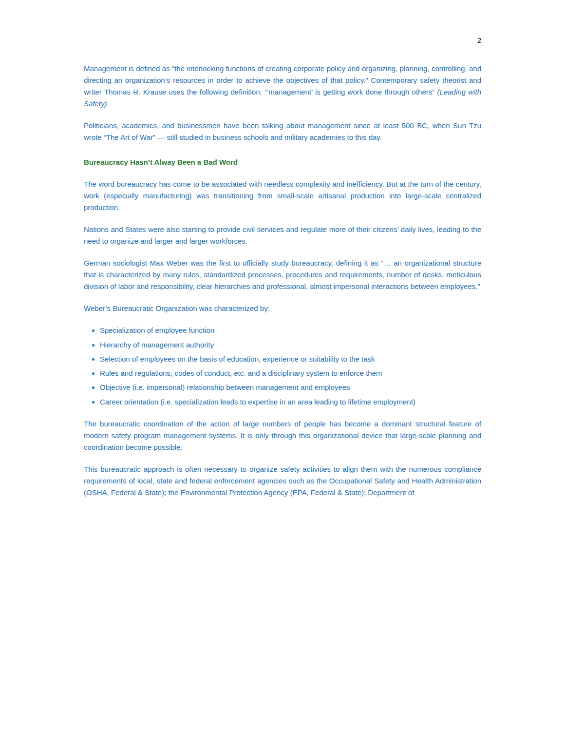2
Management is defined as “the interlocking functions of creating corporate policy and organizing, planning, controlling, and directing an organization’s resources in order to achieve the objectives of that policy.” Contemporary safety theorist and writer Thomas R. Krause uses the following definition: “’management’ is getting work done through others” (Leading with Safety).
Politicians, academics, and businessmen have been talking about management since at least 500 BC, when Sun Tzu wrote “The Art of War” — still studied in business schools and military academies to this day.
Bureaucracy Hasn’t Alway Been a Bad Word
The word bureaucracy has come to be associated with needless complexity and inefficiency. But at the turn of the century, work (especially manufacturing) was transitioning from small-scale artisanal production into large-scale centralized production.
Nations and States were also starting to provide civil services and regulate more of their citizens’ daily lives, leading to the need to organize and larger and larger workforces.
German sociologist Max Weber was the first to officially study bureaucracy, defining it as “… an organizational structure that is characterized by many rules, standardized processes, procedures and requirements, number of desks, meticulous division of labor and responsibility, clear hierarchies and professional, almost impersonal interactions between employees.”
Weber’s Bureaucratic Organization was characterized by:
Specialization of employee function
Hierarchy of management authority
Selection of employees on the basis of education, experience or suitability to the task
Rules and regulations, codes of conduct, etc. and a disciplinary system to enforce them
Objective (i.e. impersonal) relationship between management and employees
Career orientation (i.e. specialization leads to expertise in an area leading to lifetime employment)
The bureaucratic coordination of the action of large numbers of people has become a dominant structural feature of modern safety program management systems. It is only through this organizational device that large-scale planning and coordination become possible.
This bureaucratic approach is often necessary to organize safety activities to align them with the numerous compliance requirements of local, state and federal enforcement agencies such as the Occupational Safety and Health Administration (OSHA, Federal & State); the Environmental Protection Agency (EPA, Federal & State); Department of